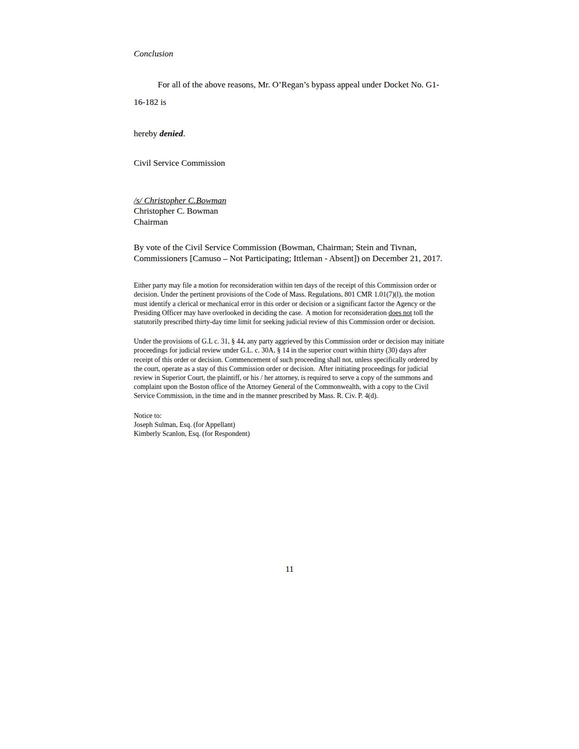Conclusion
For all of the above reasons, Mr. O’Regan’s bypass appeal under Docket No. G1-16-182 is
hereby denied.
Civil Service Commission
/s/ Christopher C.Bowman
Christopher C. Bowman
Chairman
By vote of the Civil Service Commission (Bowman, Chairman; Stein and Tivnan, Commissioners [Camuso – Not Participating; Ittleman - Absent]) on December 21, 2017.
Either party may file a motion for reconsideration within ten days of the receipt of this Commission order or decision. Under the pertinent provisions of the Code of Mass. Regulations, 801 CMR 1.01(7)(l), the motion must identify a clerical or mechanical error in this order or decision or a significant factor the Agency or the Presiding Officer may have overlooked in deciding the case. A motion for reconsideration does not toll the statutorily prescribed thirty-day time limit for seeking judicial review of this Commission order or decision.
Under the provisions of G.L c. 31, § 44, any party aggrieved by this Commission order or decision may initiate proceedings for judicial review under G.L. c. 30A, § 14 in the superior court within thirty (30) days after receipt of this order or decision. Commencement of such proceeding shall not, unless specifically ordered by the court, operate as a stay of this Commission order or decision. After initiating proceedings for judicial review in Superior Court, the plaintiff, or his / her attorney, is required to serve a copy of the summons and complaint upon the Boston office of the Attorney General of the Commonwealth, with a copy to the Civil Service Commission, in the time and in the manner prescribed by Mass. R. Civ. P. 4(d).
Notice to:
Joseph Sulman, Esq. (for Appellant)
Kimberly Scanlon, Esq. (for Respondent)
11